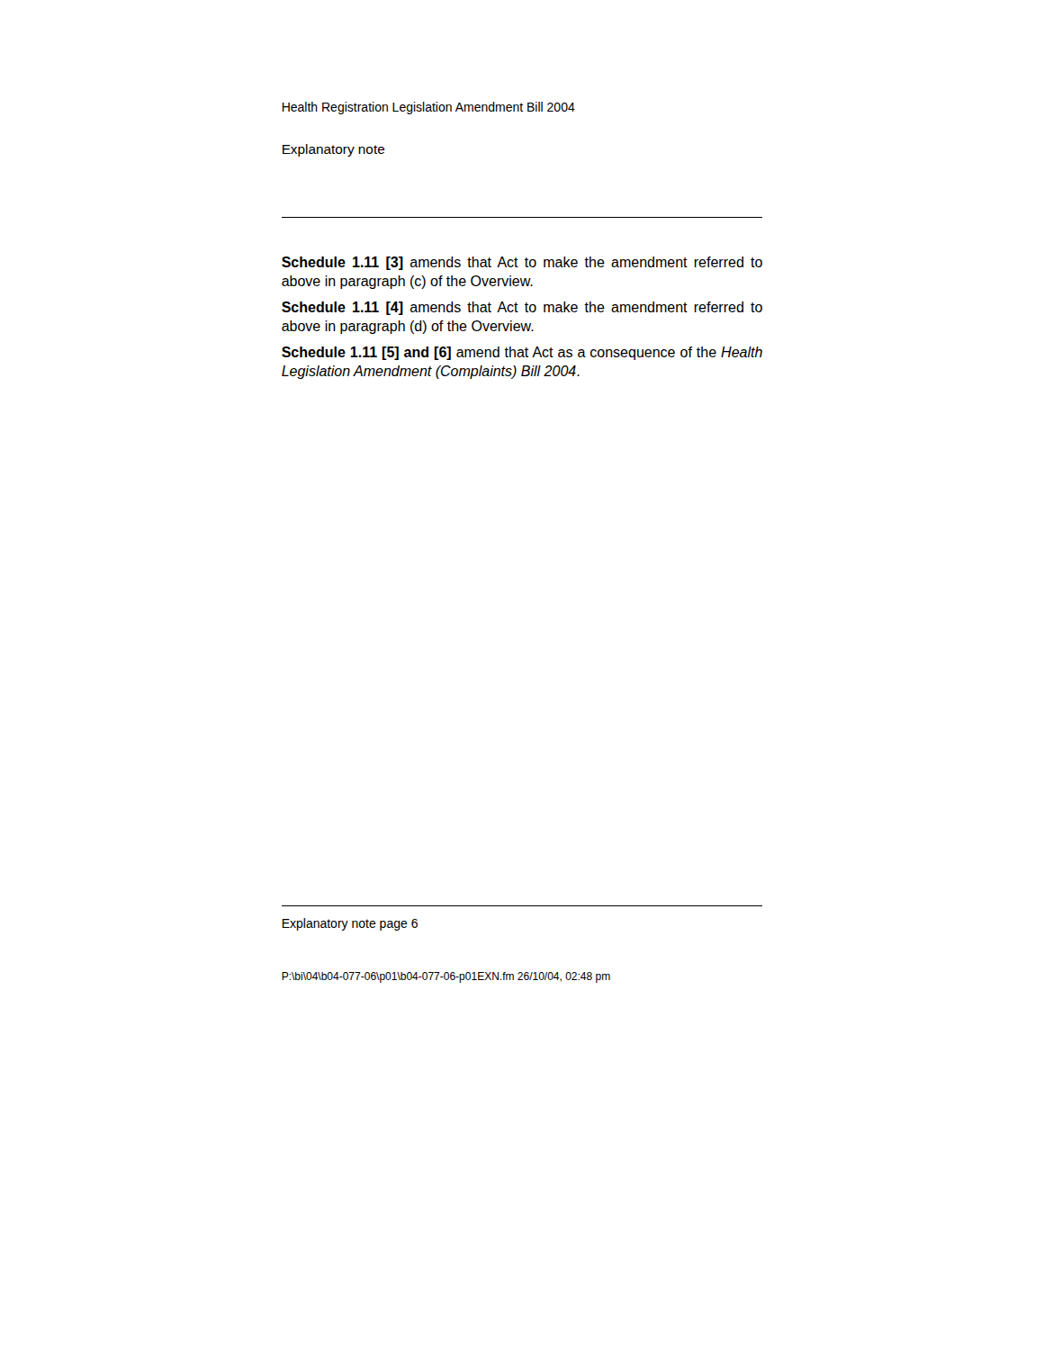Health Registration Legislation Amendment Bill 2004
Explanatory note
Schedule 1.11 [3] amends that Act to make the amendment referred to above in paragraph (c) of the Overview.
Schedule 1.11 [4] amends that Act to make the amendment referred to above in paragraph (d) of the Overview.
Schedule 1.11 [5] and [6] amend that Act as a consequence of the Health Legislation Amendment (Complaints) Bill 2004.
Explanatory note page 6
P:\bi\04\b04-077-06\p01\b04-077-06-p01EXN.fm 26/10/04, 02:48 pm